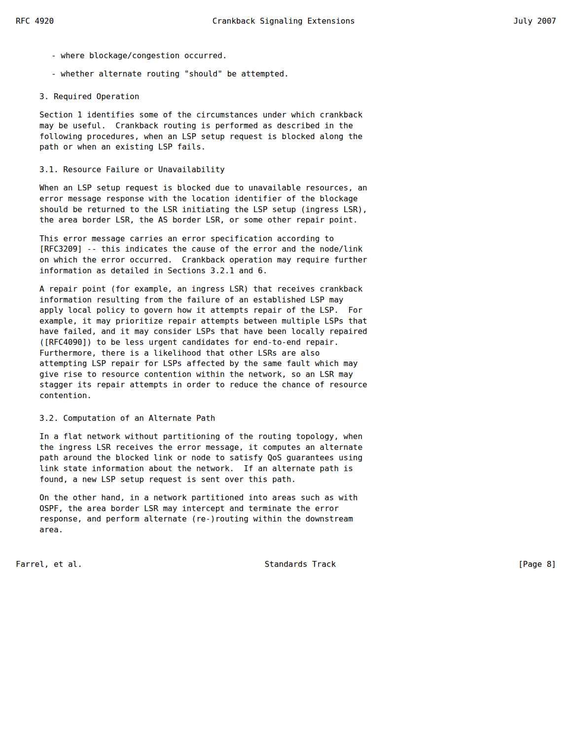RFC 4920 Crankback Signaling Extensions July 2007
where blockage/congestion occurred.
whether alternate routing "should" be attempted.
3. Required Operation
Section 1 identifies some of the circumstances under which crankback may be useful. Crankback routing is performed as described in the following procedures, when an LSP setup request is blocked along the path or when an existing LSP fails.
3.1. Resource Failure or Unavailability
When an LSP setup request is blocked due to unavailable resources, an error message response with the location identifier of the blockage should be returned to the LSR initiating the LSP setup (ingress LSR), the area border LSR, the AS border LSR, or some other repair point.
This error message carries an error specification according to [RFC3209] -- this indicates the cause of the error and the node/link on which the error occurred. Crankback operation may require further information as detailed in Sections 3.2.1 and 6.
A repair point (for example, an ingress LSR) that receives crankback information resulting from the failure of an established LSP may apply local policy to govern how it attempts repair of the LSP. For example, it may prioritize repair attempts between multiple LSPs that have failed, and it may consider LSPs that have been locally repaired ([RFC4090]) to be less urgent candidates for end-to-end repair. Furthermore, there is a likelihood that other LSRs are also attempting LSP repair for LSPs affected by the same fault which may give rise to resource contention within the network, so an LSR may stagger its repair attempts in order to reduce the chance of resource contention.
3.2. Computation of an Alternate Path
In a flat network without partitioning of the routing topology, when the ingress LSR receives the error message, it computes an alternate path around the blocked link or node to satisfy QoS guarantees using link state information about the network. If an alternate path is found, a new LSP setup request is sent over this path.
On the other hand, in a network partitioned into areas such as with OSPF, the area border LSR may intercept and terminate the error response, and perform alternate (re-)routing within the downstream area.
Farrel, et al. Standards Track [Page 8]